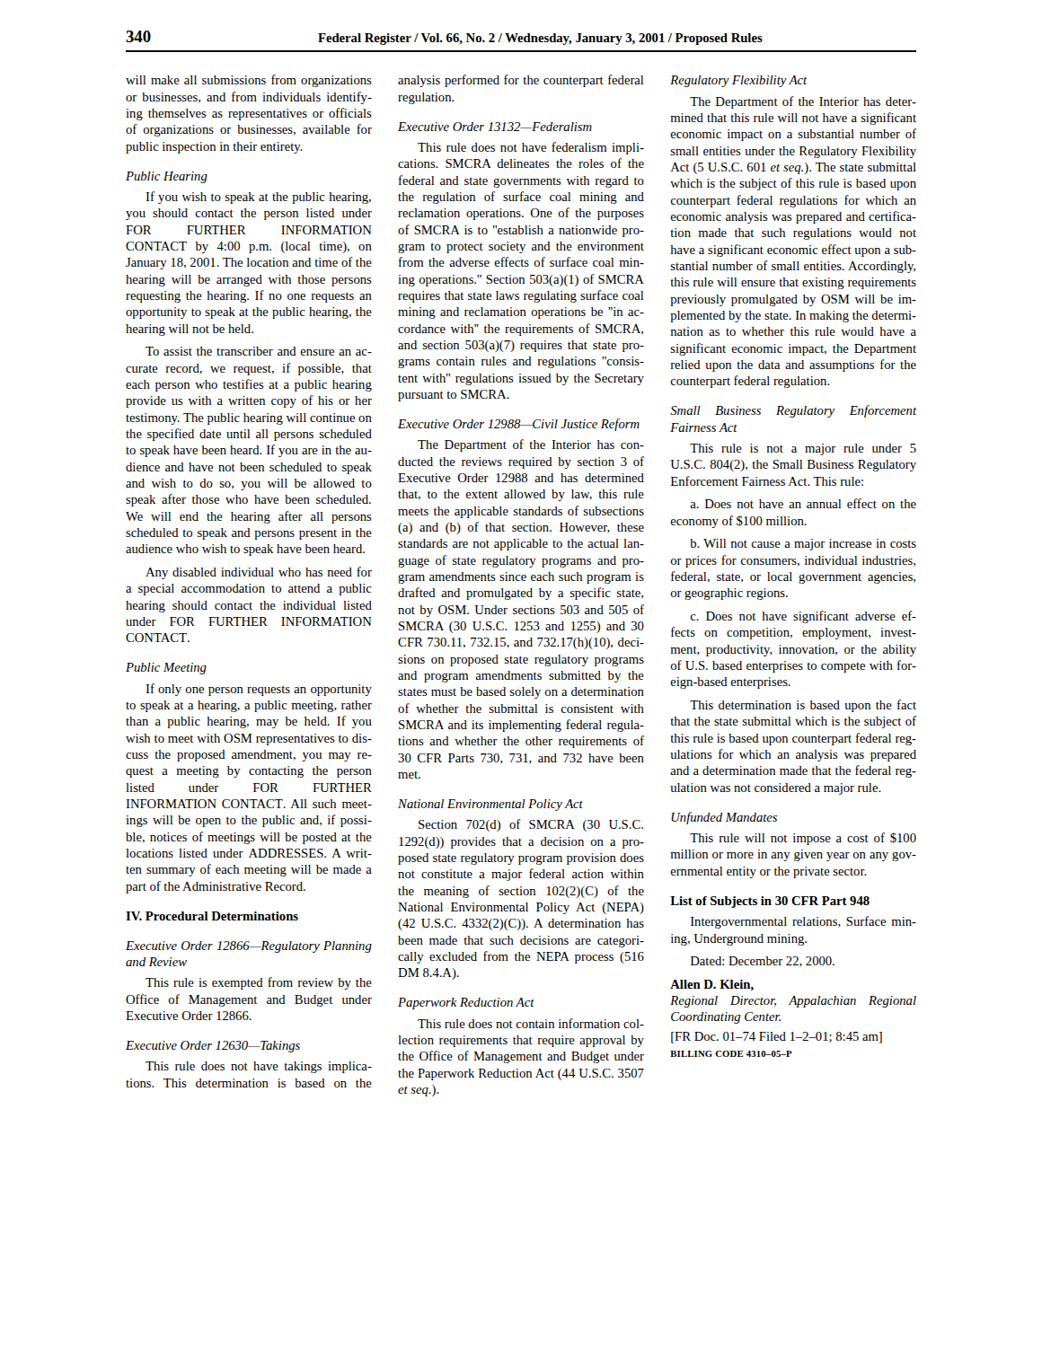340 Federal Register / Vol. 66, No. 2 / Wednesday, January 3, 2001 / Proposed Rules
will make all submissions from organizations or businesses, and from individuals identifying themselves as representatives or officials of organizations or businesses, available for public inspection in their entirety.
Public Hearing
If you wish to speak at the public hearing, you should contact the person listed under FOR FURTHER INFORMATION CONTACT by 4:00 p.m. (local time), on January 18, 2001. The location and time of the hearing will be arranged with those persons requesting the hearing. If no one requests an opportunity to speak at the public hearing, the hearing will not be held.
To assist the transcriber and ensure an accurate record, we request, if possible, that each person who testifies at a public hearing provide us with a written copy of his or her testimony. The public hearing will continue on the specified date until all persons scheduled to speak have been heard. If you are in the audience and have not been scheduled to speak and wish to do so, you will be allowed to speak after those who have been scheduled. We will end the hearing after all persons scheduled to speak and persons present in the audience who wish to speak have been heard.
Any disabled individual who has need for a special accommodation to attend a public hearing should contact the individual listed under FOR FURTHER INFORMATION CONTACT.
Public Meeting
If only one person requests an opportunity to speak at a hearing, a public meeting, rather than a public hearing, may be held. If you wish to meet with OSM representatives to discuss the proposed amendment, you may request a meeting by contacting the person listed under FOR FURTHER INFORMATION CONTACT. All such meetings will be open to the public and, if possible, notices of meetings will be posted at the locations listed under ADDRESSES. A written summary of each meeting will be made a part of the Administrative Record.
IV. Procedural Determinations
Executive Order 12866—Regulatory Planning and Review
This rule is exempted from review by the Office of Management and Budget under Executive Order 12866.
Executive Order 12630—Takings
This rule does not have takings implications. This determination is based on the analysis performed for the counterpart federal regulation.
Executive Order 13132—Federalism
This rule does not have federalism implications. SMCRA delineates the roles of the federal and state governments with regard to the regulation of surface coal mining and reclamation operations. One of the purposes of SMCRA is to ''establish a nationwide program to protect society and the environment from the adverse effects of surface coal mining operations.'' Section 503(a)(1) of SMCRA requires that state laws regulating surface coal mining and reclamation operations be ''in accordance with'' the requirements of SMCRA, and section 503(a)(7) requires that state programs contain rules and regulations ''consistent with'' regulations issued by the Secretary pursuant to SMCRA.
Executive Order 12988—Civil Justice Reform
The Department of the Interior has conducted the reviews required by section 3 of Executive Order 12988 and has determined that, to the extent allowed by law, this rule meets the applicable standards of subsections (a) and (b) of that section. However, these standards are not applicable to the actual language of state regulatory programs and program amendments since each such program is drafted and promulgated by a specific state, not by OSM. Under sections 503 and 505 of SMCRA (30 U.S.C. 1253 and 1255) and 30 CFR 730.11, 732.15, and 732.17(h)(10), decisions on proposed state regulatory programs and program amendments submitted by the states must be based solely on a determination of whether the submittal is consistent with SMCRA and its implementing federal regulations and whether the other requirements of 30 CFR Parts 730, 731, and 732 have been met.
National Environmental Policy Act
Section 702(d) of SMCRA (30 U.S.C. 1292(d)) provides that a decision on a proposed state regulatory program provision does not constitute a major federal action within the meaning of section 102(2)(C) of the National Environmental Policy Act (NEPA) (42 U.S.C. 4332(2)(C)). A determination has been made that such decisions are categorically excluded from the NEPA process (516 DM 8.4.A).
Paperwork Reduction Act
This rule does not contain information collection requirements that require approval by the Office of Management and Budget under the Paperwork Reduction Act (44 U.S.C. 3507 et seq.).
Regulatory Flexibility Act
The Department of the Interior has determined that this rule will not have a significant economic impact on a substantial number of small entities under the Regulatory Flexibility Act (5 U.S.C. 601 et seq.). The state submittal which is the subject of this rule is based upon counterpart federal regulations for which an economic analysis was prepared and certification made that such regulations would not have a significant economic effect upon a substantial number of small entities. Accordingly, this rule will ensure that existing requirements previously promulgated by OSM will be implemented by the state. In making the determination as to whether this rule would have a significant economic impact, the Department relied upon the data and assumptions for the counterpart federal regulation.
Small Business Regulatory Enforcement Fairness Act
This rule is not a major rule under 5 U.S.C. 804(2), the Small Business Regulatory Enforcement Fairness Act. This rule:
a. Does not have an annual effect on the economy of $100 million.
b. Will not cause a major increase in costs or prices for consumers, individual industries, federal, state, or local government agencies, or geographic regions.
c. Does not have significant adverse effects on competition, employment, investment, productivity, innovation, or the ability of U.S. based enterprises to compete with foreign-based enterprises.
This determination is based upon the fact that the state submittal which is the subject of this rule is based upon counterpart federal regulations for which an analysis was prepared and a determination made that the federal regulation was not considered a major rule.
Unfunded Mandates
This rule will not impose a cost of $100 million or more in any given year on any governmental entity or the private sector.
List of Subjects in 30 CFR Part 948
Intergovernmental relations, Surface mining, Underground mining.
Dated: December 22, 2000.
Allen D. Klein,
Regional Director, Appalachian Regional Coordinating Center.
[FR Doc. 01–74 Filed 1–2–01; 8:45 am]
BILLING CODE 4310–05–P